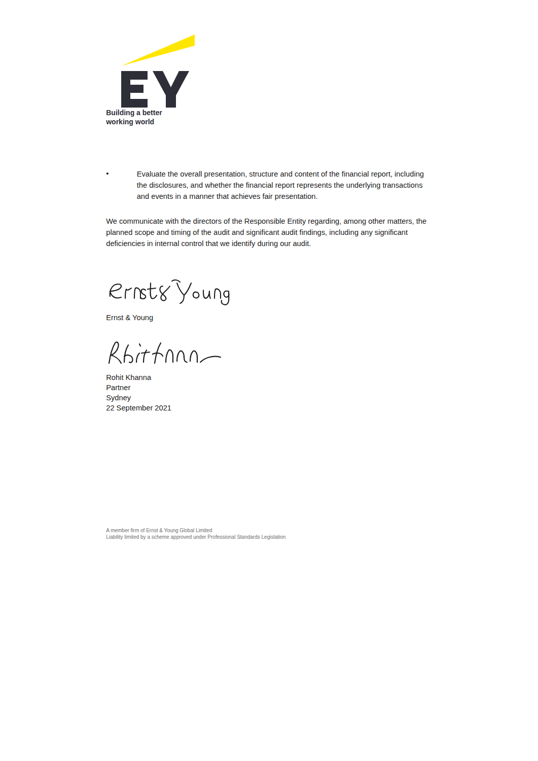Building a better
working world
Evaluate the overall presentation, structure and content of the financial report, including the disclosures, and whether the financial report represents the underlying transactions and events in a manner that achieves fair presentation.
We communicate with the directors of the Responsible Entity regarding, among other matters, the planned scope and timing of the audit and significant audit findings, including any significant deficiencies in internal control that we identify during our audit.
Ernst & Young
Rohit Khanna Partner Sydney 22 September 2021
A member firm of Ernst & Young Global Limited
Liability limited by a scheme approved under Professional Standards Legislation